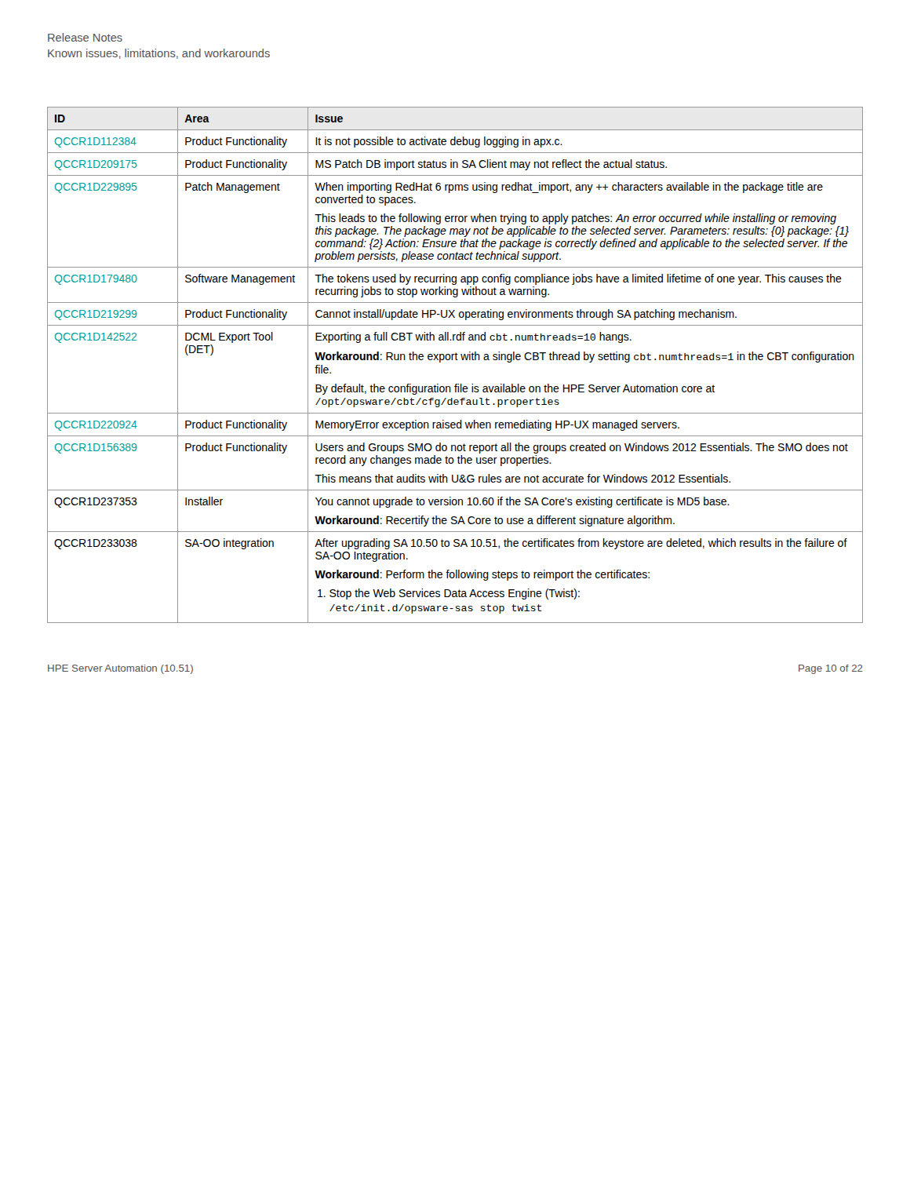Release Notes
Known issues, limitations, and workarounds
| ID | Area | Issue |
| --- | --- | --- |
| QCCR1D112384 | Product Functionality | It is not possible to activate debug logging in apx.c. |
| QCCR1D209175 | Product Functionality | MS Patch DB import status in SA Client may not reflect the actual status. |
| QCCR1D229895 | Patch Management | When importing RedHat 6 rpms using redhat_import, any ++ characters available in the package title are converted to spaces. This leads to the following error when trying to apply patches: An error occurred while installing or removing this package. The package may not be applicable to the selected server. Parameters: results: {0} package: {1} command: {2} Action: Ensure that the package is correctly defined and applicable to the selected server. If the problem persists, please contact technical support . |
| QCCR1D179480 | Software Management | The tokens used by recurring app config compliance jobs have a limited lifetime of one year. This causes the recurring jobs to stop working without a warning. |
| QCCR1D219299 | Product Functionality | Cannot install/update HP-UX operating environments through SA patching mechanism. |
| QCCR1D142522 | DCML Export Tool (DET) | Exporting a full CBT with all.rdf and cbt.numthreads=10 hangs. Workaround : Run the export with a single CBT thread by setting cbt.numthreads=1 in the CBT configuration file. By default, the configuration file is available on the HPE Server Automation core at /opt/opsware/cbt/cfg/default.properties |
| QCCR1D220924 | Product Functionality | MemoryError exception raised when remediating HP-UX managed servers. |
| QCCR1D156389 | Product Functionality | Users and Groups SMO do not report all the groups created on Windows 2012 Essentials. The SMO does not record any changes made to the user properties. This means that audits with U&G rules are not accurate for Windows 2012 Essentials. |
| QCCR1D237353 | Installer | You cannot upgrade to version 10.60 if the SA Core's existing certificate is MD5 base. Workaround : Recertify the SA Core to use a different signature algorithm. |
| QCCR1D233038 | SA-OO integration | After upgrading SA 10.50 to SA 10.51, the certificates from keystore are deleted, which results in the failure of SA-OO Integration. Workaround : Perform the following steps to reimport the certificates: Stop the Web Services Data Access Engine (Twist): /etc/init.d/opsware-sas stop twist |
HPE Server Automation (10.51)
Page 10 of 22